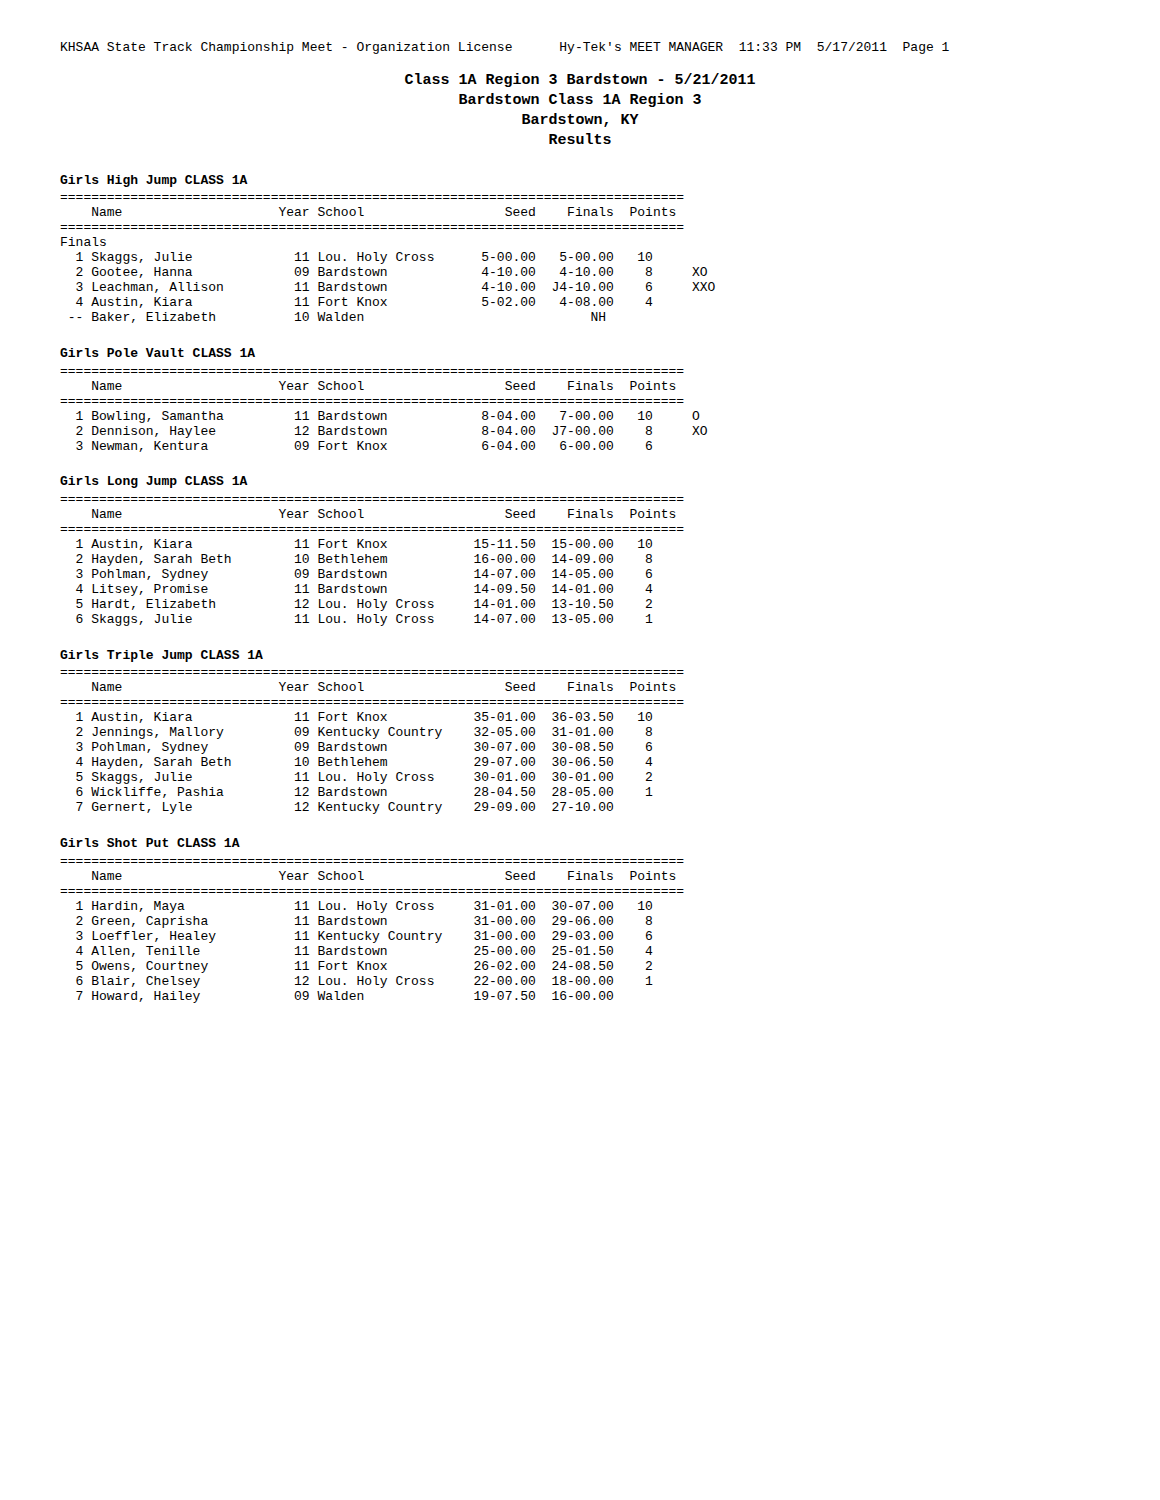KHSAA State Track Championship Meet - Organization License Hy-Tek's MEET MANAGER 11:33 PM 5/17/2011 Page 1
Class 1A Region 3 Bardstown - 5/21/2011 Bardstown Class 1A Region 3 Bardstown, KY Results
Girls High Jump CLASS 1A
================================================================================
    Name                    Year School                  Seed    Finals  Points
================================================================================
Finals
  1 Skaggs, Julie             11 Lou. Holy Cross      5-00.00   5-00.00   10
  2 Gootee, Hanna             09 Bardstown            4-10.00   4-10.00    8     XO
  3 Leachman, Allison         11 Bardstown            4-10.00  J4-10.00    6     XXO
  4 Austin, Kiara             11 Fort Knox            5-02.00   4-08.00    4
 -- Baker, Elizabeth          10 Walden                             NH
Girls Pole Vault CLASS 1A
================================================================================
    Name                    Year School                  Seed    Finals  Points
================================================================================
  1 Bowling, Samantha         11 Bardstown            8-04.00   7-00.00   10     O
  2 Dennison, Haylee          12 Bardstown            8-04.00  J7-00.00    8     XO
  3 Newman, Kentura           09 Fort Knox            6-04.00   6-00.00    6
Girls Long Jump CLASS 1A
================================================================================
    Name                    Year School                  Seed    Finals  Points
================================================================================
  1 Austin, Kiara             11 Fort Knox           15-11.50  15-00.00   10
  2 Hayden, Sarah Beth        10 Bethlehem           16-00.00  14-09.00    8
  3 Pohlman, Sydney           09 Bardstown           14-07.00  14-05.00    6
  4 Litsey, Promise           11 Bardstown           14-09.50  14-01.00    4
  5 Hardt, Elizabeth          12 Lou. Holy Cross     14-01.00  13-10.50    2
  6 Skaggs, Julie             11 Lou. Holy Cross     14-07.00  13-05.00    1
Girls Triple Jump CLASS 1A
================================================================================
    Name                    Year School                  Seed    Finals  Points
================================================================================
  1 Austin, Kiara             11 Fort Knox           35-01.00  36-03.50   10
  2 Jennings, Mallory         09 Kentucky Country    32-05.00  31-01.00    8
  3 Pohlman, Sydney           09 Bardstown           30-07.00  30-08.50    6
  4 Hayden, Sarah Beth        10 Bethlehem           29-07.00  30-06.50    4
  5 Skaggs, Julie             11 Lou. Holy Cross     30-01.00  30-01.00    2
  6 Wickliffe, Pashia         12 Bardstown           28-04.50  28-05.00    1
  7 Gernert, Lyle             12 Kentucky Country    29-09.00  27-10.00
Girls Shot Put CLASS 1A
================================================================================
    Name                    Year School                  Seed    Finals  Points
================================================================================
  1 Hardin, Maya              11 Lou. Holy Cross     31-01.00  30-07.00   10
  2 Green, Caprisha           11 Bardstown           31-00.00  29-06.00    8
  3 Loeffler, Healey          11 Kentucky Country    31-00.00  29-03.00    6
  4 Allen, Tenille            11 Bardstown           25-00.00  25-01.50    4
  5 Owens, Courtney           11 Fort Knox           26-02.00  24-08.50    2
  6 Blair, Chelsey            12 Lou. Holy Cross     22-00.00  18-00.00    1
  7 Howard, Hailey            09 Walden              19-07.50  16-00.00